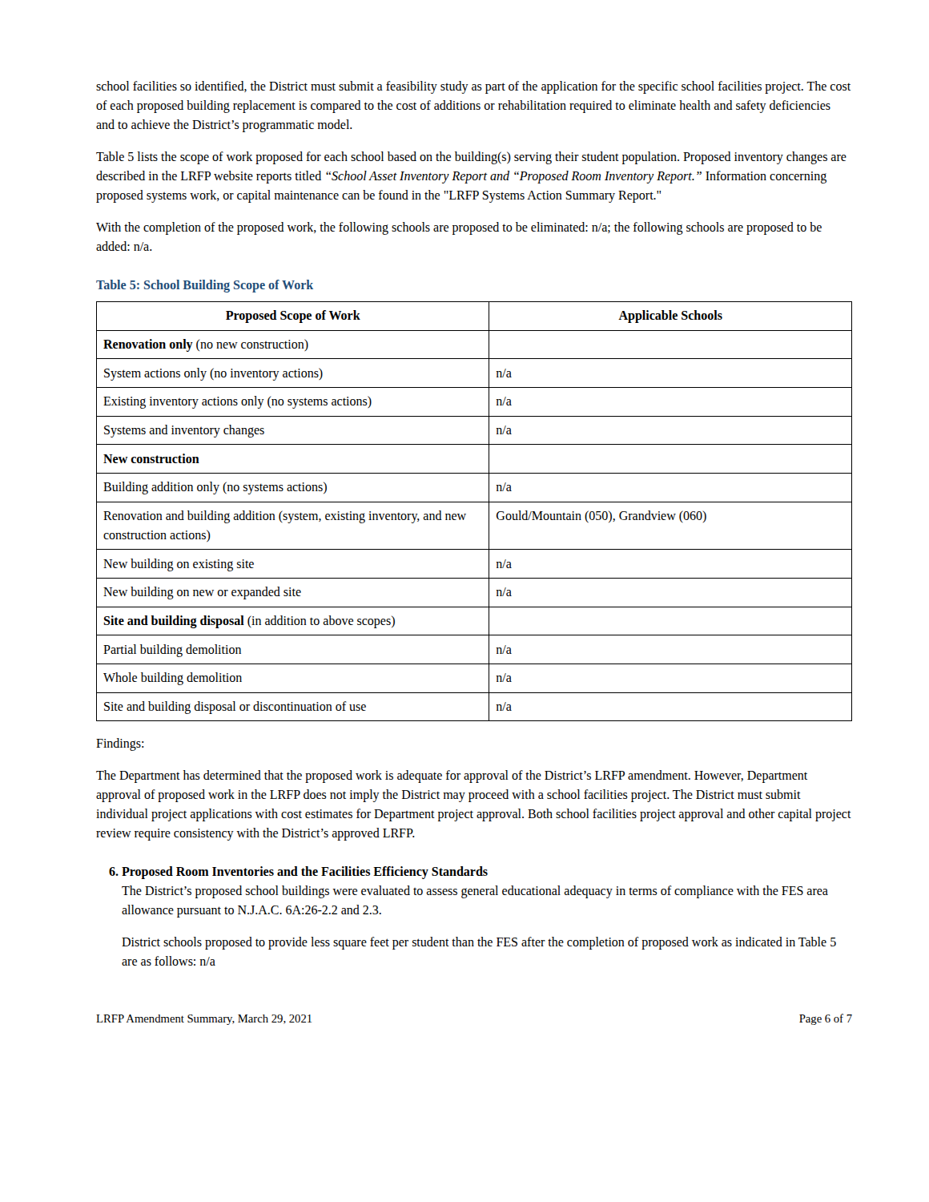school facilities so identified, the District must submit a feasibility study as part of the application for the specific school facilities project. The cost of each proposed building replacement is compared to the cost of additions or rehabilitation required to eliminate health and safety deficiencies and to achieve the District’s programmatic model.
Table 5 lists the scope of work proposed for each school based on the building(s) serving their student population. Proposed inventory changes are described in the LRFP website reports titled “School Asset Inventory Report and “Proposed Room Inventory Report.” Information concerning proposed systems work, or capital maintenance can be found in the "LRFP Systems Action Summary Report."
With the completion of the proposed work, the following schools are proposed to be eliminated: n/a; the following schools are proposed to be added: n/a.
Table 5: School Building Scope of Work
| Proposed Scope of Work | Applicable Schools |
| Renovation only (no new construction) | |
| System actions only (no inventory actions) | n/a |
| Existing inventory actions only (no systems actions) | n/a |
| Systems and inventory changes | n/a |
| New construction | |
| Building addition only (no systems actions) | n/a |
| Renovation and building addition (system, existing inventory, and new construction actions) | Gould/Mountain (050), Grandview (060) |
| New building on existing site | n/a |
| New building on new or expanded site | n/a |
| Site and building disposal (in addition to above scopes) | |
| Partial building demolition | n/a |
| Whole building demolition | n/a |
| Site and building disposal or discontinuation of use | n/a |
Findings:
The Department has determined that the proposed work is adequate for approval of the District’s LRFP amendment. However, Department approval of proposed work in the LRFP does not imply the District may proceed with a school facilities project. The District must submit individual project applications with cost estimates for Department project approval. Both school facilities project approval and other capital project review require consistency with the District’s approved LRFP.
Proposed Room Inventories and the Facilities Efficiency Standards
The District’s proposed school buildings were evaluated to assess general educational adequacy in terms of compliance with the FES area allowance pursuant to N.J.A.C. 6A:26-2.2 and 2.3.
District schools proposed to provide less square feet per student than the FES after the completion of proposed work as indicated in Table 5 are as follows: n/a
LRFP Amendment Summary, March 29, 2021 Page 6 of 7